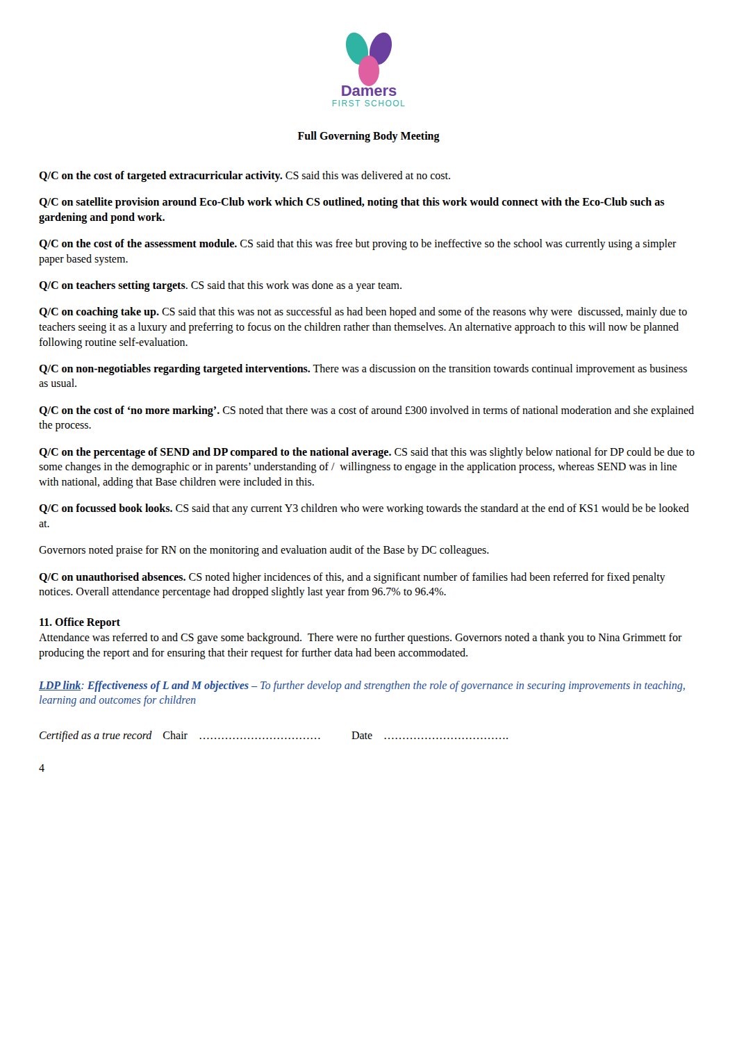Damers FIRST SCHOOL
Full Governing Body Meeting
Q/C on the cost of targeted extracurricular activity. CS said this was delivered at no cost.
Q/C on satellite provision around Eco-Club work which CS outlined, noting that this work would connect with the Eco-Club such as gardening and pond work.
Q/C on the cost of the assessment module. CS said that this was free but proving to be ineffective so the school was currently using a simpler paper based system.
Q/C on teachers setting targets. CS said that this work was done as a year team.
Q/C on coaching take up. CS said that this was not as successful as had been hoped and some of the reasons why were discussed, mainly due to teachers seeing it as a luxury and preferring to focus on the children rather than themselves. An alternative approach to this will now be planned following routine self-evaluation.
Q/C on non-negotiables regarding targeted interventions. There was a discussion on the transition towards continual improvement as business as usual.
Q/C on the cost of ‘no more marking’. CS noted that there was a cost of around £300 involved in terms of national moderation and she explained the process.
Q/C on the percentage of SEND and DP compared to the national average. CS said that this was slightly below national for DP could be due to some changes in the demographic or in parents’ understanding of / willingness to engage in the application process, whereas SEND was in line with national, adding that Base children were included in this.
Q/C on focussed book looks. CS said that any current Y3 children who were working towards the standard at the end of KS1 would be be looked at.
Governors noted praise for RN on the monitoring and evaluation audit of the Base by DC colleagues.
Q/C on unauthorised absences. CS noted higher incidences of this, and a significant number of families had been referred for fixed penalty notices. Overall attendance percentage had dropped slightly last year from 96.7% to 96.4%.
11. Office Report
Attendance was referred to and CS gave some background. There were no further questions. Governors noted a thank you to Nina Grimmett for producing the report and for ensuring that their request for further data had been accommodated.
LDP link: Effectiveness of L and M objectives – To further develop and strengthen the role of governance in securing improvements in teaching, learning and outcomes for children
Certified as a true record Chair …………………………… Date …………………………….
4